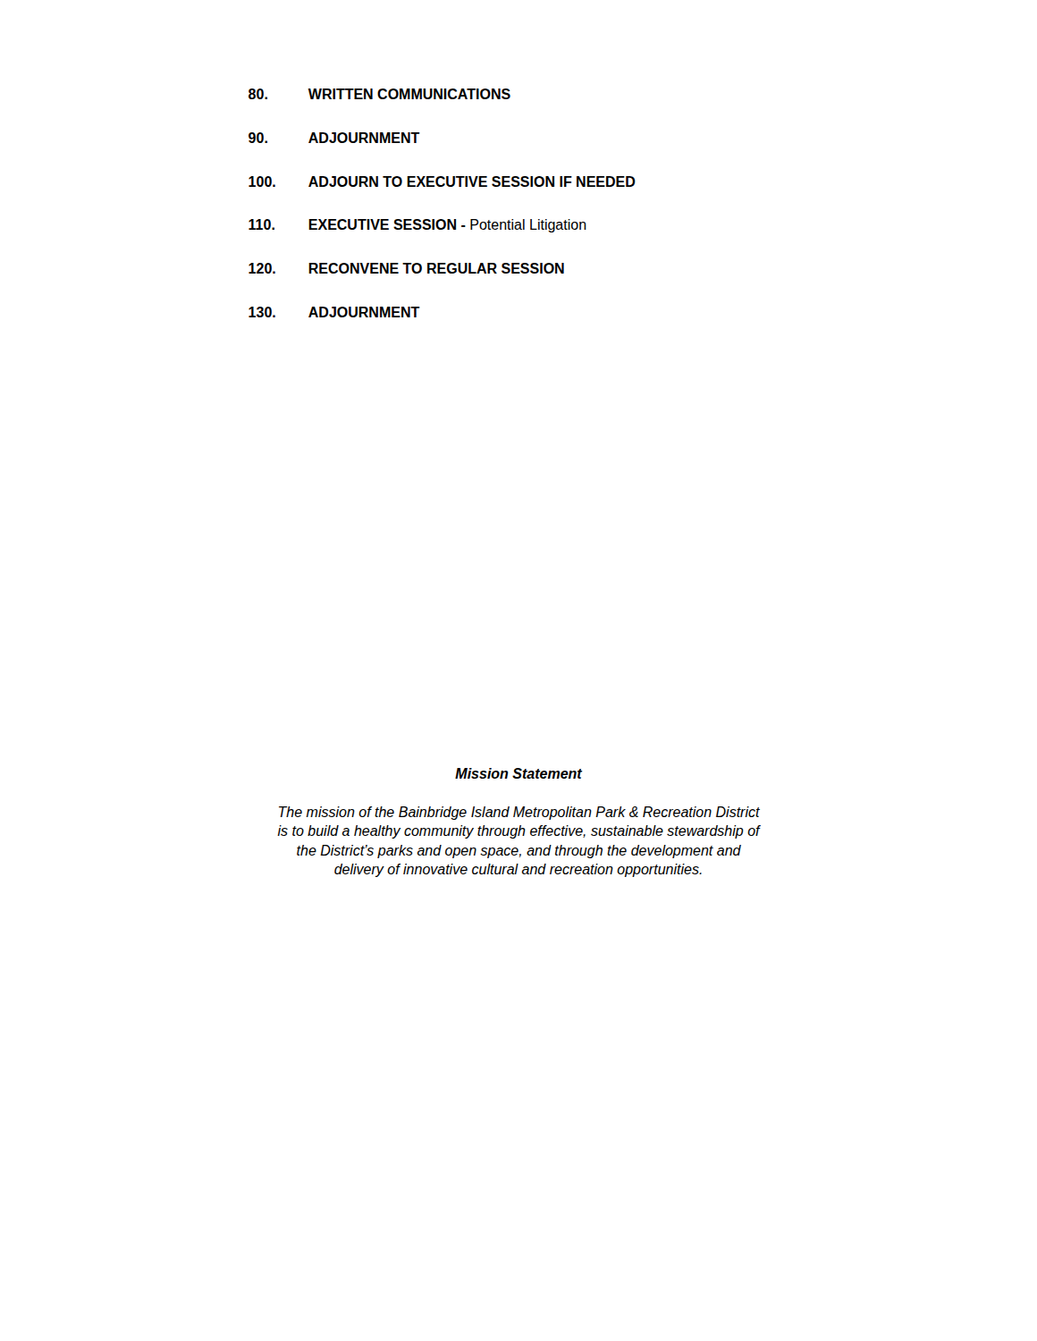80.
WRITTEN COMMUNICATIONS
90.
ADJOURNMENT
100.
ADJOURN TO EXECUTIVE SESSION IF NEEDED
110.
EXECUTIVE SESSION - Potential Litigation
120.
RECONVENE TO REGULAR SESSION
130.
ADJOURNMENT
Mission Statement
The mission of the Bainbridge Island Metropolitan Park & Recreation District
is to build a healthy community through effective, sustainable stewardship of
the District’s parks and open space, and through the development and
delivery of innovative cultural and recreation opportunities.